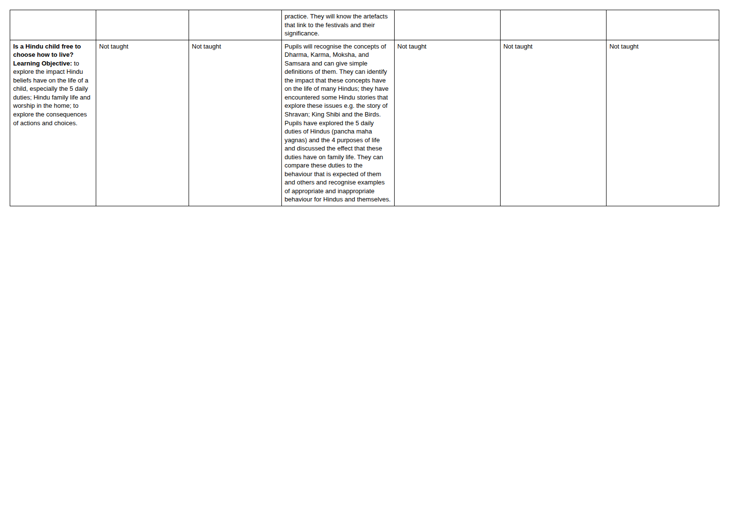| | | | practice. They will know the artefacts that link to the festivals and their significance. | | | |
| Is a Hindu child free to choose how to live? Learning Objective: to explore the impact Hindu beliefs have on the life of a child, especially the 5 daily duties; Hindu family life and worship in the home; to explore the consequences of actions and choices. | Not taught | Not taught | Pupils will recognise the concepts of Dharma, Karma, Moksha, and Samsara and can give simple definitions of them. They can identify the impact that these concepts have on the life of many Hindus; they have encountered some Hindu stories that explore these issues e.g. the story of Shravan; King Shibi and the Birds. Pupils have explored the 5 daily duties of Hindus (pancha maha yagnas) and the 4 purposes of life and discussed the effect that these duties have on family life. They can compare these duties to the behaviour that is expected of them and others and recognise examples of appropriate and inappropriate behaviour for Hindus and themselves. | Not taught | Not taught | Not taught |